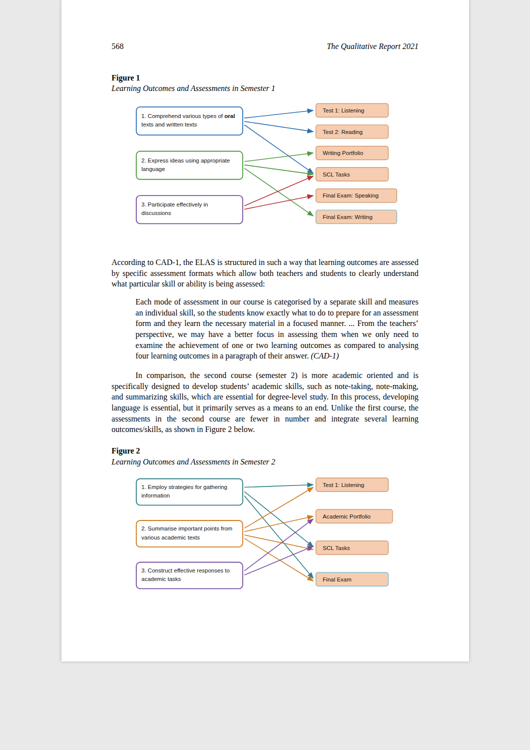568 The Qualitative Report 2021
Figure 1
Learning Outcomes and Assessments in Semester 1
1. Comprehend various types of oral texts and written texts 2. Express ideas using appropriate language 3. Participate effectively in discussions Test 1: Listening Test 2: Reading Writing Portfolio SCL Tasks Final Exam: Speaking Final Exam: Writing
According to CAD-1, the ELAS is structured in such a way that learning outcomes are assessed by specific assessment formats which allow both teachers and students to clearly understand what particular skill or ability is being assessed:
Each mode of assessment in our course is categorised by a separate skill and measures an individual skill, so the students know exactly what to do to prepare for an assessment form and they learn the necessary material in a focused manner. ... From the teachers’ perspective, we may have a better focus in assessing them when we only need to examine the achievement of one or two learning outcomes as compared to analysing four learning outcomes in a paragraph of their answer. (CAD-1)
In comparison, the second course (semester 2) is more academic oriented and is specifically designed to develop students’ academic skills, such as note-taking, note-making, and summarizing skills, which are essential for degree-level study. In this process, developing language is essential, but it primarily serves as a means to an end. Unlike the first course, the assessments in the second course are fewer in number and integrate several learning outcomes/skills, as shown in Figure 2 below.
Figure 2
Learning Outcomes and Assessments in Semester 2
1. Employ strategies for gathering information 2. Summarise important points from various academic texts 3. Construct effective responses to academic tasks Test 1: Listening Academic Portfolio SCL Tasks Final Exam